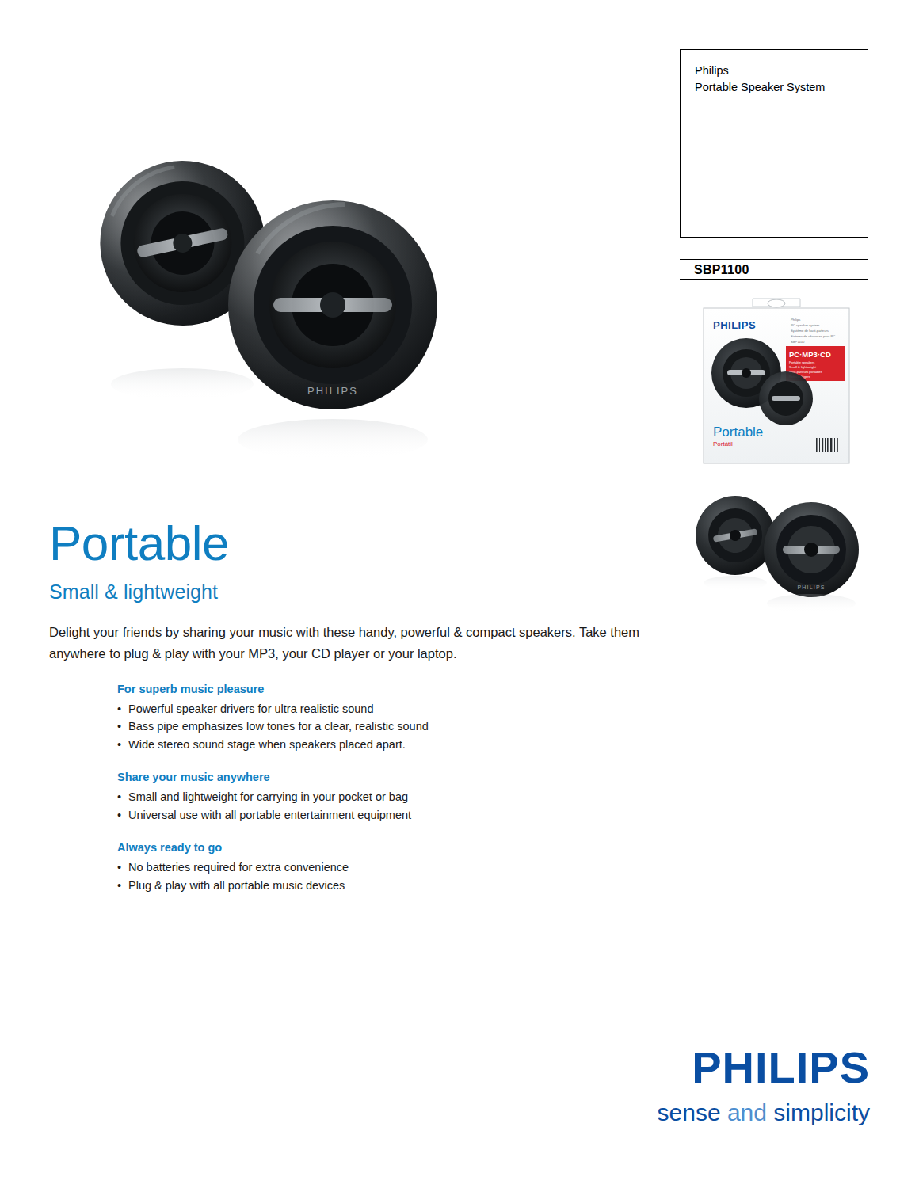Philips
Portable Speaker System
SBP1100
PHILIPS
PHILIPS Philips PC speaker system Système de haut-parleurs Sistema de altavoces para PC SBP1100 PC·MP3·CD Portable speakers Small & lightweight Haut-parleurs portables Petits et légers Portable Portátil
PHILIPS
Portable
Small & lightweight
Delight your friends by sharing your music with these handy, powerful & compact speakers. Take them anywhere to plug & play with your MP3, your CD player or your laptop.
For superb music pleasure
Powerful speaker drivers for ultra realistic sound
Bass pipe emphasizes low tones for a clear, realistic sound
Wide stereo sound stage when speakers placed apart.
Share your music anywhere
Small and lightweight for carrying in your pocket or bag
Universal use with all portable entertainment equipment
Always ready to go
No batteries required for extra convenience
Plug & play with all portable music devices
PHILIPS
sense and simplicity